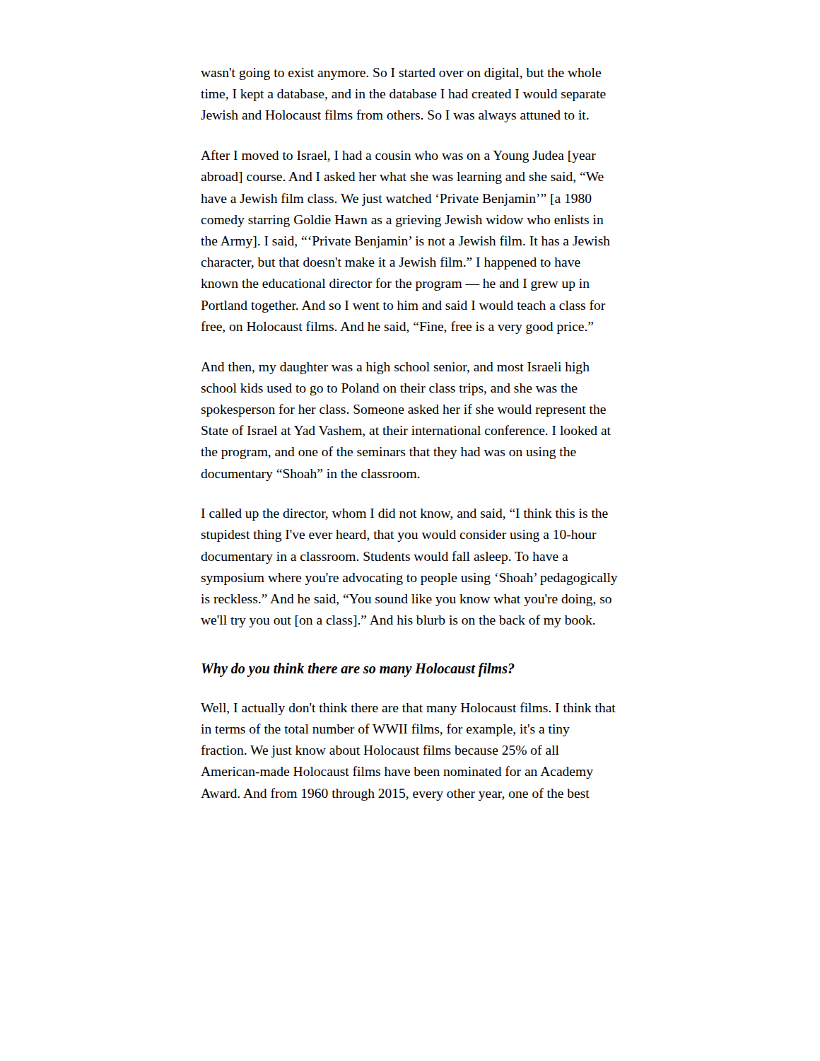wasn't going to exist anymore. So I started over on digital, but the whole time, I kept a database, and in the database I had created I would separate Jewish and Holocaust films from others. So I was always attuned to it.
After I moved to Israel, I had a cousin who was on a Young Judea [year abroad] course. And I asked her what she was learning and she said, “We have a Jewish film class. We just watched ‘Private Benjamin’” [a 1980 comedy starring Goldie Hawn as a grieving Jewish widow who enlists in the Army]. I said, “‘Private Benjamin’ is not a Jewish film. It has a Jewish character, but that doesn't make it a Jewish film.” I happened to have known the educational director for the program — he and I grew up in Portland together. And so I went to him and said I would teach a class for free, on Holocaust films. And he said, “Fine, free is a very good price.”
And then, my daughter was a high school senior, and most Israeli high school kids used to go to Poland on their class trips, and she was the spokesperson for her class. Someone asked her if she would represent the State of Israel at Yad Vashem, at their international conference. I looked at the program, and one of the seminars that they had was on using the documentary “Shoah” in the classroom.
I called up the director, whom I did not know, and said, “I think this is the stupidest thing I've ever heard, that you would consider using a 10-hour documentary in a classroom. Students would fall asleep. To have a symposium where you're advocating to people using ‘Shoah’ pedagogically is reckless.” And he said, “You sound like you know what you're doing, so we'll try you out [on a class].” And his blurb is on the back of my book.
Why do you think there are so many Holocaust films?
Well, I actually don't think there are that many Holocaust films. I think that in terms of the total number of WWII films, for example, it's a tiny fraction. We just know about Holocaust films because 25% of all American-made Holocaust films have been nominated for an Academy Award. And from 1960 through 2015, every other year, one of the best